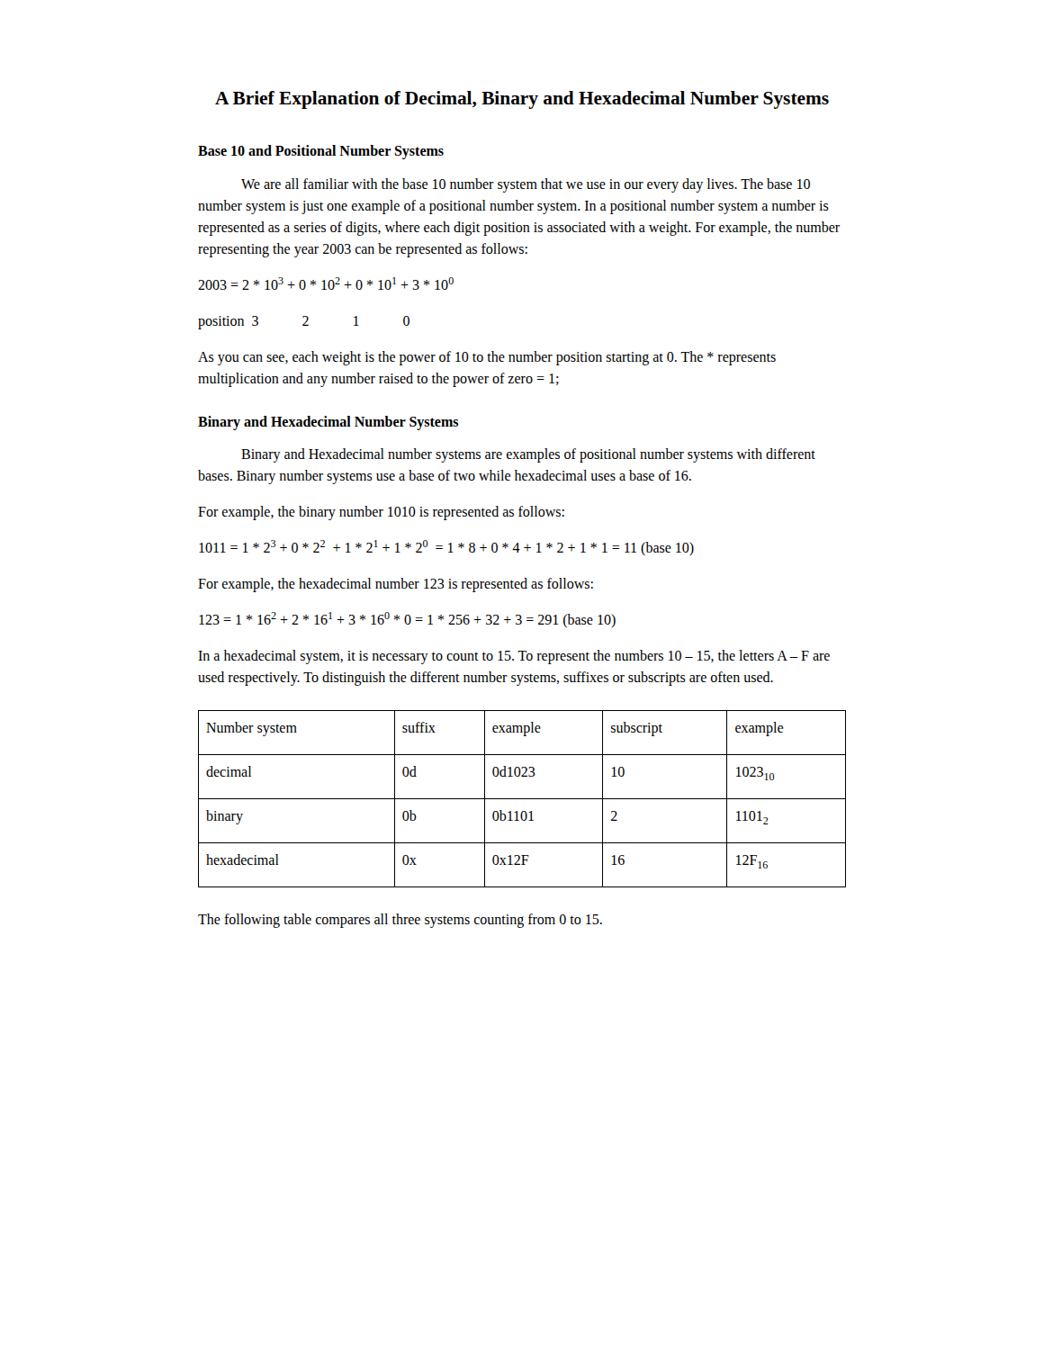A Brief Explanation of Decimal, Binary and Hexadecimal Number Systems
Base 10 and Positional Number Systems
We are all familiar with the base 10 number system that we use in our every day lives. The base 10 number system is just one example of a positional number system. In a positional number system a number is represented as a series of digits, where each digit position is associated with a weight. For example, the number representing the year 2003 can be represented as follows:
2003 = 2 * 103 + 0 * 102 + 0 * 101 + 3 * 100
position 3 2 1 0
As you can see, each weight is the power of 10 to the number position starting at 0. The * represents multiplication and any number raised to the power of zero = 1;
Binary and Hexadecimal Number Systems
Binary and Hexadecimal number systems are examples of positional number systems with different bases. Binary number systems use a base of two while hexadecimal uses a base of 16.
For example, the binary number 1010 is represented as follows:
1011 = 1 * 23 + 0 * 22 + 1 * 21 + 1 * 20 = 1 * 8 + 0 * 4 + 1 * 2 + 1 * 1 = 11 (base 10)
For example, the hexadecimal number 123 is represented as follows:
123 = 1 * 162 + 2 * 161 + 3 * 160 * 0 = 1 * 256 + 32 + 3 = 291 (base 10)
In a hexadecimal system, it is necessary to count to 15. To represent the numbers 10 – 15, the letters A – F are used respectively. To distinguish the different number systems, suffixes or subscripts are often used.
| Number system | suffix | example | subscript | example |
| decimal | 0d | 0d1023 | 10 | 1023 10 |
| binary | 0b | 0b1101 | 2 | 1101 2 |
| hexadecimal | 0x | 0x12F | 16 | 12F 16 |
The following table compares all three systems counting from 0 to 15.